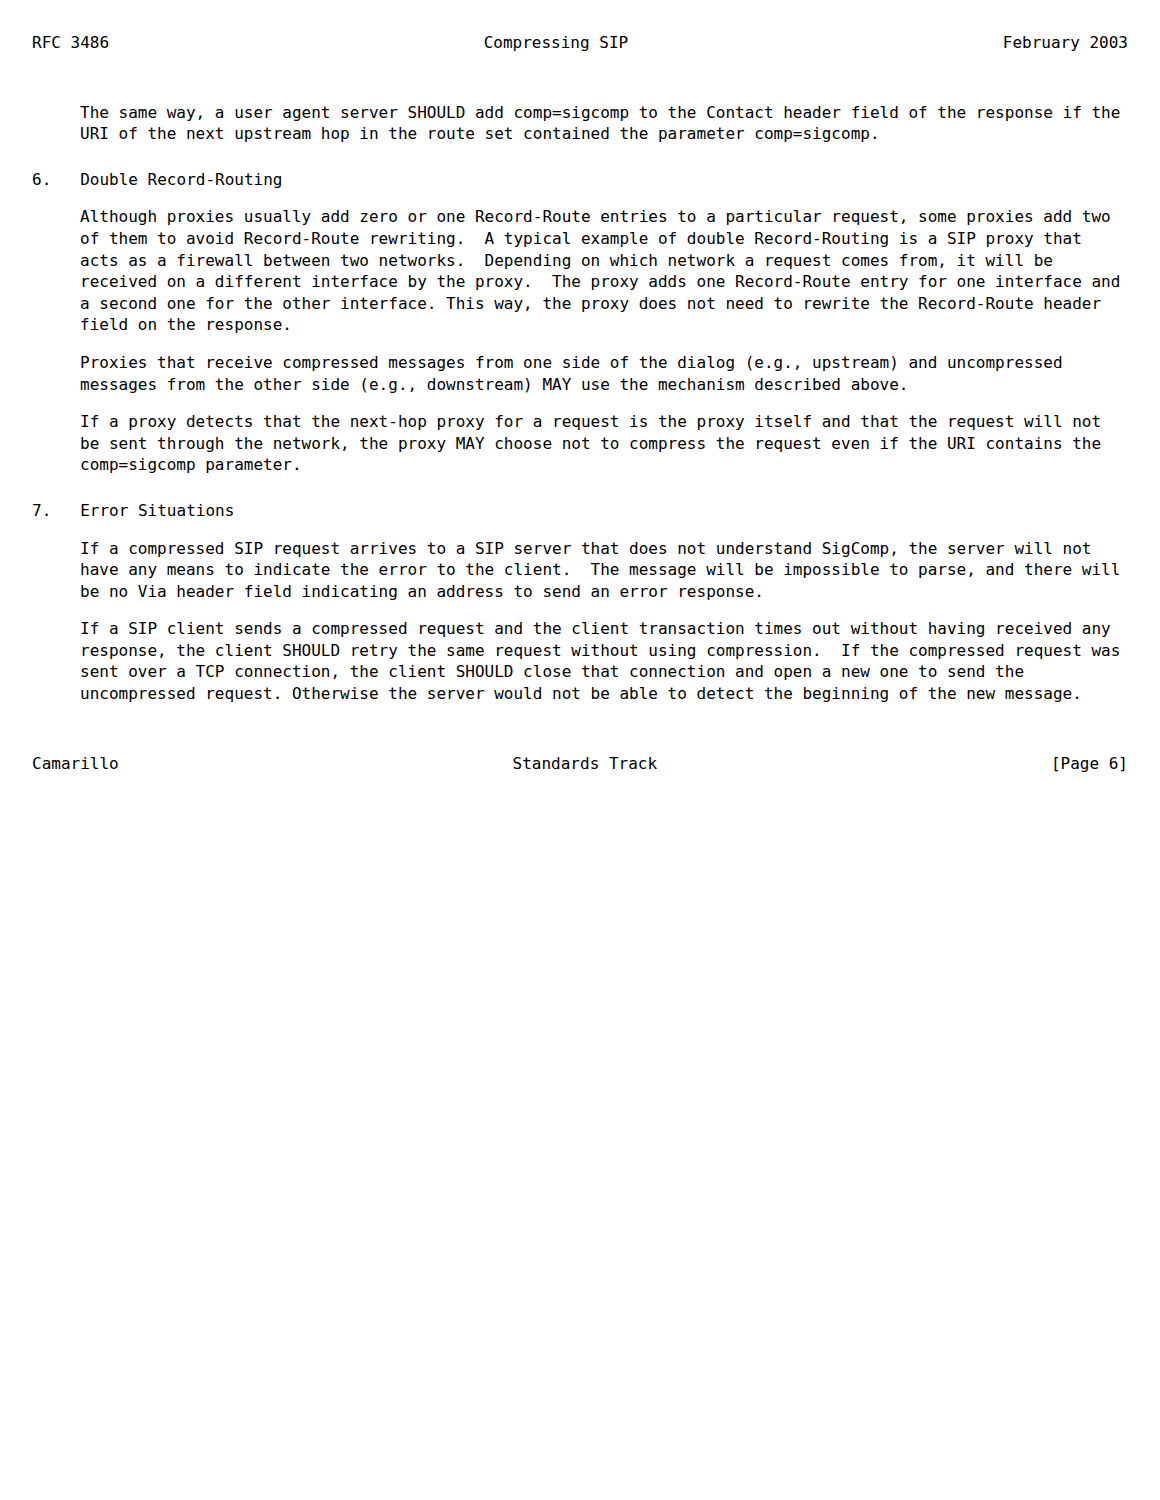RFC 3486 Compressing SIP February 2003
The same way, a user agent server SHOULD add comp=sigcomp to the Contact header field of the response if the URI of the next upstream hop in the route set contained the parameter comp=sigcomp.
6. Double Record-Routing
Although proxies usually add zero or one Record-Route entries to a particular request, some proxies add two of them to avoid Record-Route rewriting. A typical example of double Record-Routing is a SIP proxy that acts as a firewall between two networks. Depending on which network a request comes from, it will be received on a different interface by the proxy. The proxy adds one Record-Route entry for one interface and a second one for the other interface. This way, the proxy does not need to rewrite the Record-Route header field on the response.
Proxies that receive compressed messages from one side of the dialog (e.g., upstream) and uncompressed messages from the other side (e.g., downstream) MAY use the mechanism described above.
If a proxy detects that the next-hop proxy for a request is the proxy itself and that the request will not be sent through the network, the proxy MAY choose not to compress the request even if the URI contains the comp=sigcomp parameter.
7. Error Situations
If a compressed SIP request arrives to a SIP server that does not understand SigComp, the server will not have any means to indicate the error to the client. The message will be impossible to parse, and there will be no Via header field indicating an address to send an error response.
If a SIP client sends a compressed request and the client transaction times out without having received any response, the client SHOULD retry the same request without using compression. If the compressed request was sent over a TCP connection, the client SHOULD close that connection and open a new one to send the uncompressed request. Otherwise the server would not be able to detect the beginning of the new message.
Camarillo Standards Track [Page 6]